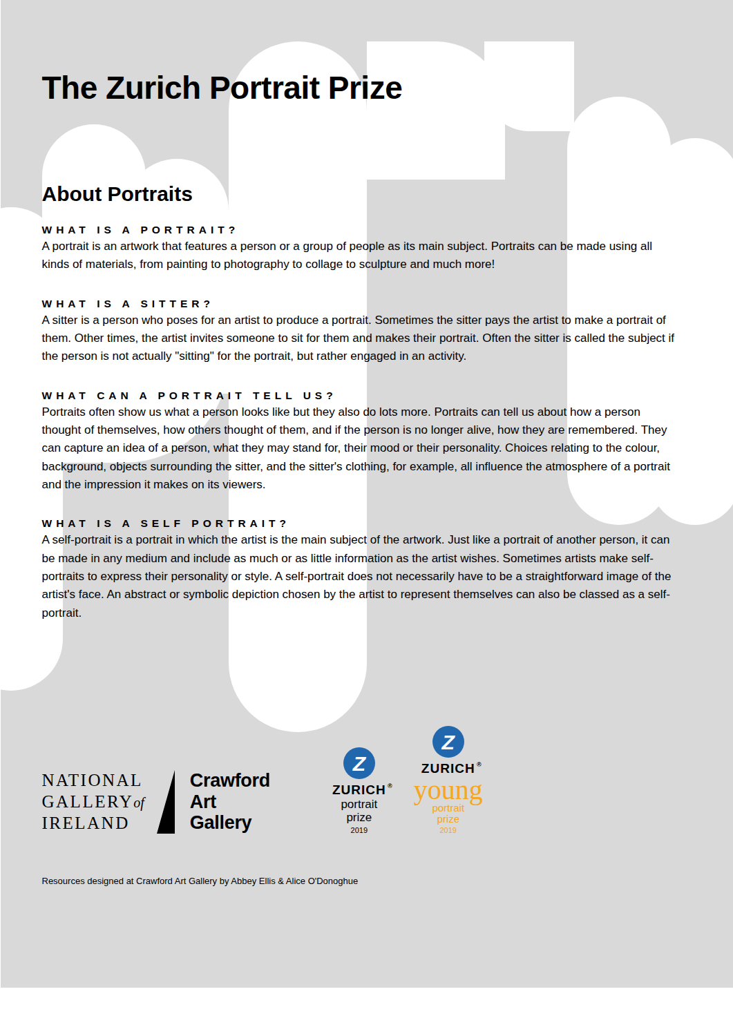The Zurich Portrait Prize
About Portraits
WHAT IS A PORTRAIT?
A portrait is an artwork that features a person or a group of people as its main subject. Portraits can be made using all kinds of materials, from painting to photography to collage to sculpture and much more!
WHAT IS A SITTER?
A sitter is a person who poses for an artist to produce a portrait. Sometimes the sitter pays the artist to make a portrait of them. Other times, the artist invites someone to sit for them and makes their portrait. Often the sitter is called the subject if the person is not actually "sitting" for the portrait, but rather engaged in an activity.
WHAT CAN A PORTRAIT TELL US?
Portraits often show us what a person looks like but they also do lots more. Portraits can tell us about how a person thought of themselves, how others thought of them, and if the person is no longer alive, how they are remembered. They can capture an idea of a person, what they may stand for, their mood or their personality. Choices relating to the colour, background, objects surrounding the sitter, and the sitter's clothing, for example, all influence the atmosphere of a portrait and the impression it makes on its viewers.
WHAT IS A SELF PORTRAIT?
A self-portrait is a portrait in which the artist is the main subject of the artwork. Just like a portrait of another person, it can be made in any medium and include as much or as little information as the artist wishes. Sometimes artists make self-portraits to express their personality or style. A self-portrait does not necessarily have to be a straightforward image of the artist's face. An abstract or symbolic depiction chosen by the artist to represent themselves can also be classed as a self-portrait.
National
Galleryof
Ireland
Crawford
Art
Gallery
Z
ZURICH®
portrait
prize
2019
Z
ZURICH®
young
portrait
prize
2019
Resources designed at Crawford Art Gallery by Abbey Ellis & Alice O'Donoghue